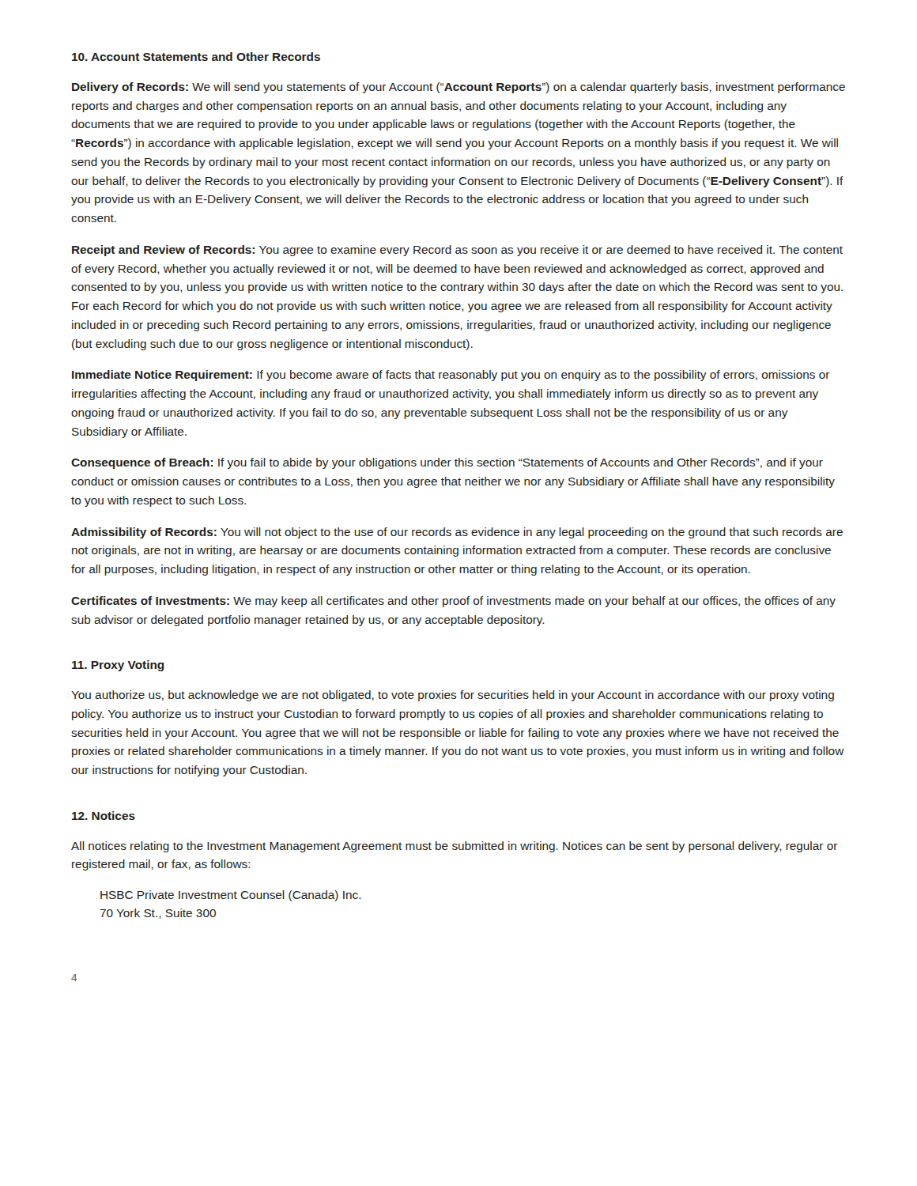10. Account Statements and Other Records
Delivery of Records: We will send you statements of your Account (“Account Reports”) on a calendar quarterly basis, investment performance reports and charges and other compensation reports on an annual basis, and other documents relating to your Account, including any documents that we are required to provide to you under applicable laws or regulations (together with the Account Reports (together, the “Records”) in accordance with applicable legislation, except we will send you your Account Reports on a monthly basis if you request it. We will send you the Records by ordinary mail to your most recent contact information on our records, unless you have authorized us, or any party on our behalf, to deliver the Records to you electronically by providing your Consent to Electronic Delivery of Documents (“E-Delivery Consent”). If you provide us with an E-Delivery Consent, we will deliver the Records to the electronic address or location that you agreed to under such consent.
Receipt and Review of Records: You agree to examine every Record as soon as you receive it or are deemed to have received it. The content of every Record, whether you actually reviewed it or not, will be deemed to have been reviewed and acknowledged as correct, approved and consented to by you, unless you provide us with written notice to the contrary within 30 days after the date on which the Record was sent to you. For each Record for which you do not provide us with such written notice, you agree we are released from all responsibility for Account activity included in or preceding such Record pertaining to any errors, omissions, irregularities, fraud or unauthorized activity, including our negligence (but excluding such due to our gross negligence or intentional misconduct).
Immediate Notice Requirement: If you become aware of facts that reasonably put you on enquiry as to the possibility of errors, omissions or irregularities affecting the Account, including any fraud or unauthorized activity, you shall immediately inform us directly so as to prevent any ongoing fraud or unauthorized activity. If you fail to do so, any preventable subsequent Loss shall not be the responsibility of us or any Subsidiary or Affiliate.
Consequence of Breach: If you fail to abide by your obligations under this section “Statements of Accounts and Other Records”, and if your conduct or omission causes or contributes to a Loss, then you agree that neither we nor any Subsidiary or Affiliate shall have any responsibility to you with respect to such Loss.
Admissibility of Records: You will not object to the use of our records as evidence in any legal proceeding on the ground that such records are not originals, are not in writing, are hearsay or are documents containing information extracted from a computer. These records are conclusive for all purposes, including litigation, in respect of any instruction or other matter or thing relating to the Account, or its operation.
Certificates of Investments: We may keep all certificates and other proof of investments made on your behalf at our offices, the offices of any sub advisor or delegated portfolio manager retained by us, or any acceptable depository.
11. Proxy Voting
You authorize us, but acknowledge we are not obligated, to vote proxies for securities held in your Account in accordance with our proxy voting policy. You authorize us to instruct your Custodian to forward promptly to us copies of all proxies and shareholder communications relating to securities held in your Account. You agree that we will not be responsible or liable for failing to vote any proxies where we have not received the proxies or related shareholder communications in a timely manner. If you do not want us to vote proxies, you must inform us in writing and follow our instructions for notifying your Custodian.
12. Notices
All notices relating to the Investment Management Agreement must be submitted in writing. Notices can be sent by personal delivery, regular or registered mail, or fax, as follows:
HSBC Private Investment Counsel (Canada) Inc.
70 York St., Suite 300
4